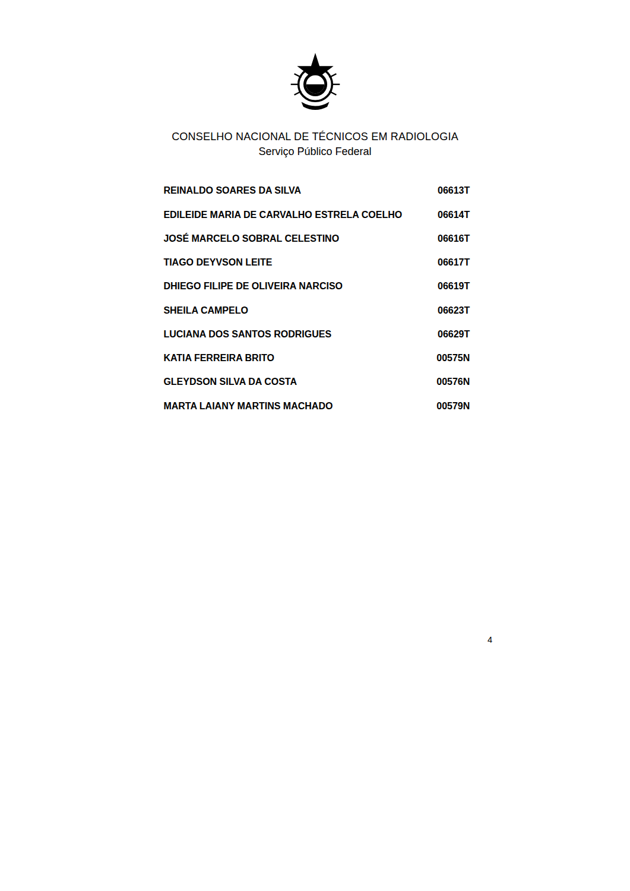CONSELHO NACIONAL DE TÉCNICOS EM RADIOLOGIA
Serviço Público Federal
| REINALDO SOARES DA SILVA | 06613T |
| EDILEIDE MARIA DE CARVALHO ESTRELA COELHO | 06614T |
| JOSÉ MARCELO SOBRAL CELESTINO | 06616T |
| TIAGO DEYVSON LEITE | 06617T |
| DHIEGO FILIPE DE OLIVEIRA NARCISO | 06619T |
| SHEILA CAMPELO | 06623T |
| LUCIANA DOS SANTOS RODRIGUES | 06629T |
| KATIA FERREIRA BRITO | 00575N |
| GLEYDSON SILVA DA COSTA | 00576N |
| MARTA LAIANY MARTINS MACHADO | 00579N |
4